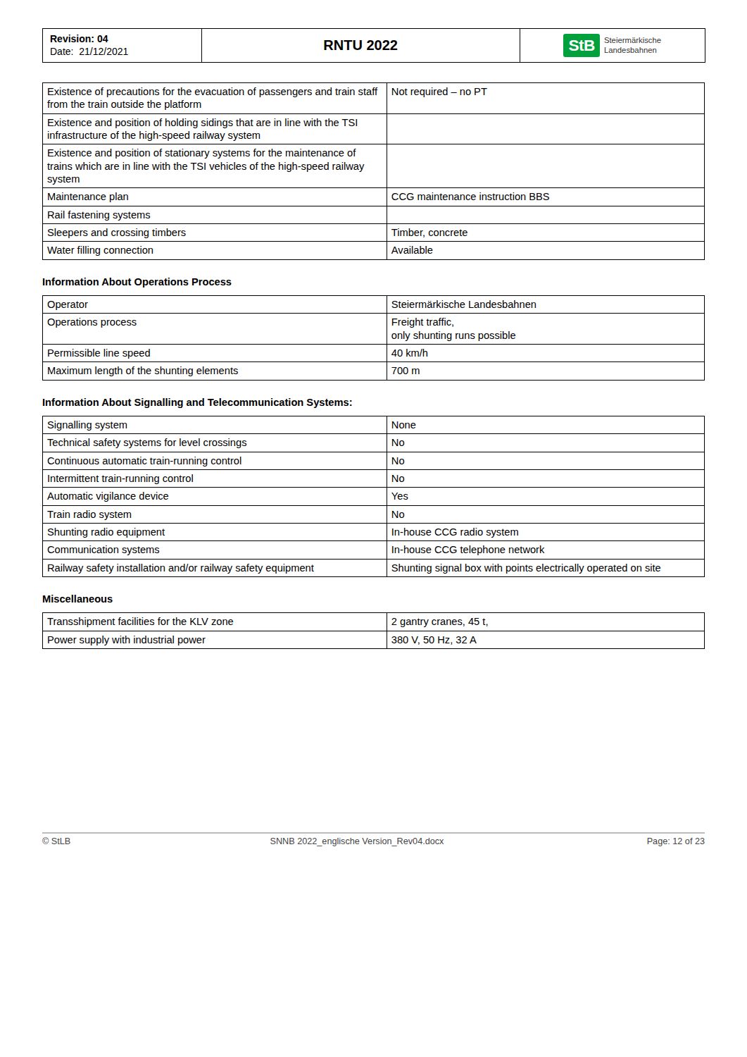Revision: 04
Date: 21/12/2021
RNTU 2022
StB Steiermärkische
Landesbahnen
| Existence of precautions for the evacuation of passengers and train staff from the train outside the platform | Not required – no PT |
| Existence and position of holding sidings that are in line with the TSI infrastructure of the high-speed railway system | |
| Existence and position of stationary systems for the maintenance of trains which are in line with the TSI vehicles of the high-speed railway system | |
| Maintenance plan | CCG maintenance instruction BBS |
| Rail fastening systems | |
| Sleepers and crossing timbers | Timber, concrete |
| Water filling connection | Available |
Information About Operations Process
| Operator | Steiermärkische Landesbahnen |
| Operations process | Freight traffic, only shunting runs possible |
| Permissible line speed | 40 km/h |
| Maximum length of the shunting elements | 700 m |
Information About Signalling and Telecommunication Systems:
| Signalling system | None |
| Technical safety systems for level crossings | No |
| Continuous automatic train-running control | No |
| Intermittent train-running control | No |
| Automatic vigilance device | Yes |
| Train radio system | No |
| Shunting radio equipment | In-house CCG radio system |
| Communication systems | In-house CCG telephone network |
| Railway safety installation and/or railway safety equipment | Shunting signal box with points electrically operated on site |
Miscellaneous
| Transshipment facilities for the KLV zone | 2 gantry cranes, 45 t, |
| Power supply with industrial power | 380 V, 50 Hz, 32 A |
© StLB SNNB 2022_englische Version_Rev04.docx Page: 12 of 23